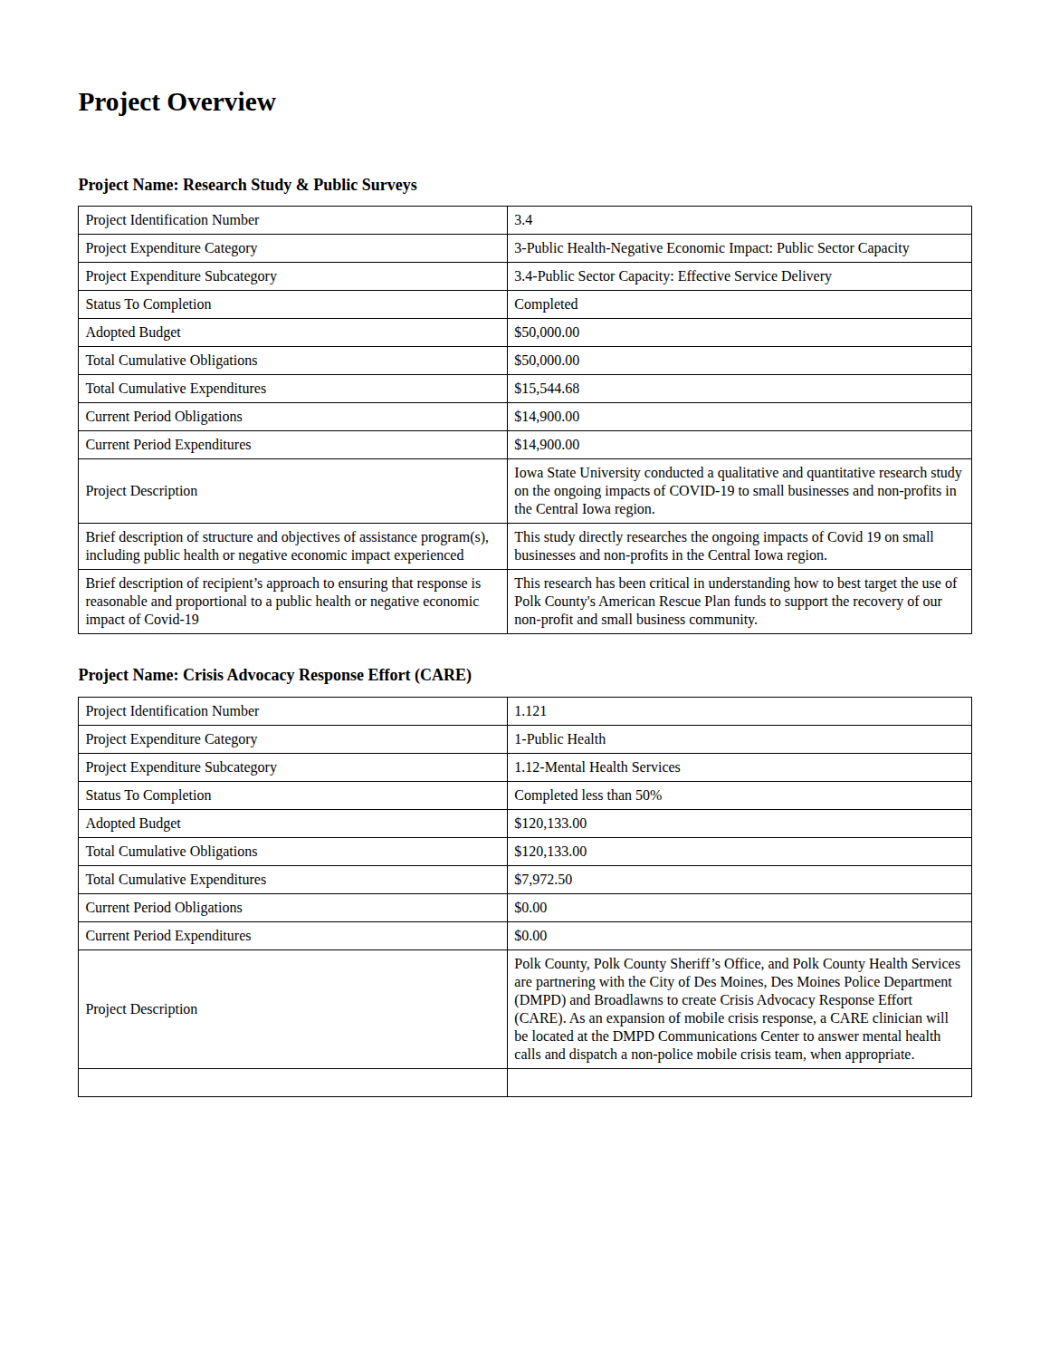Project Overview
Project Name: Research Study & Public Surveys
| Project Identification Number | 3.4 |
| Project Expenditure Category | 3-Public Health-Negative Economic Impact: Public Sector Capacity |
| Project Expenditure Subcategory | 3.4-Public Sector Capacity: Effective Service Delivery |
| Status To Completion | Completed |
| Adopted Budget | $50,000.00 |
| Total Cumulative Obligations | $50,000.00 |
| Total Cumulative Expenditures | $15,544.68 |
| Current Period Obligations | $14,900.00 |
| Current Period Expenditures | $14,900.00 |
| Project Description | Iowa State University conducted a qualitative and quantitative research study on the ongoing impacts of COVID-19 to small businesses and non-profits in the Central Iowa region. |
| Brief description of structure and objectives of assistance program(s), including public health or negative economic impact experienced | This study directly researches the ongoing impacts of Covid 19 on small businesses and non-profits in the Central Iowa region. |
| Brief description of recipient’s approach to ensuring that response is reasonable and proportional to a public health or negative economic impact of Covid-19 | This research has been critical in understanding how to best target the use of Polk County's American Rescue Plan funds to support the recovery of our non-profit and small business community. |
Project Name: Crisis Advocacy Response Effort (CARE)
| Project Identification Number | 1.121 |
| Project Expenditure Category | 1-Public Health |
| Project Expenditure Subcategory | 1.12-Mental Health Services |
| Status To Completion | Completed less than 50% |
| Adopted Budget | $120,133.00 |
| Total Cumulative Obligations | $120,133.00 |
| Total Cumulative Expenditures | $7,972.50 |
| Current Period Obligations | $0.00 |
| Current Period Expenditures | $0.00 |
| Project Description | Polk County, Polk County Sheriff’s Office, and Polk County Health Services are partnering with the City of Des Moines, Des Moines Police Department (DMPD) and Broadlawns to create Crisis Advocacy Response Effort (CARE). As an expansion of mobile crisis response, a CARE clinician will be located at the DMPD Communications Center to answer mental health calls and dispatch a non-police mobile crisis team, when appropriate. |